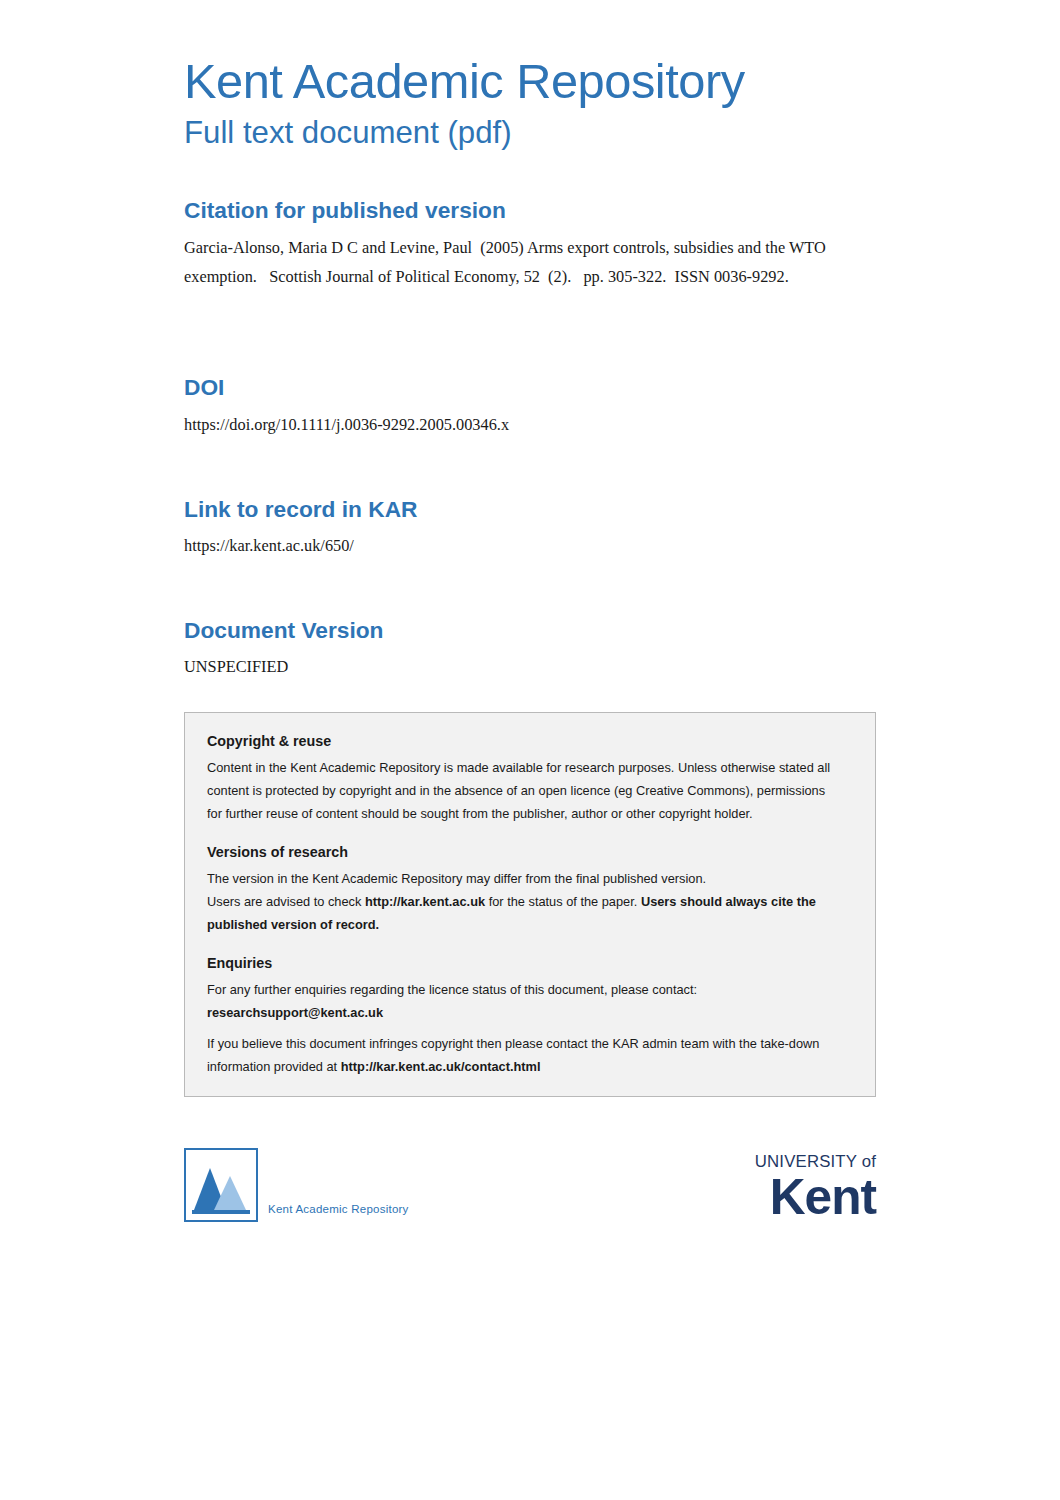Kent Academic Repository
Full text document (pdf)
Citation for published version
Garcia-Alonso, Maria D C and Levine, Paul (2005) Arms export controls, subsidies and the WTO
exemption. Scottish Journal of Political Economy, 52 (2). pp. 305-322. ISSN 0036-9292.
DOI
https://doi.org/10.1111/j.0036-9292.2005.00346.x
Link to record in KAR
https://kar.kent.ac.uk/650/
Document Version
UNSPECIFIED
Copyright & reuse
Content in the Kent Academic Repository is made available for research purposes. Unless otherwise stated all
content is protected by copyright and in the absence of an open licence (eg Creative Commons), permissions
for further reuse of content should be sought from the publisher, author or other copyright holder.
Versions of research
The version in the Kent Academic Repository may differ from the final published version.
Users are advised to check http://kar.kent.ac.uk for the status of the paper. Users should always cite the
published version of record.
Enquiries
For any further enquiries regarding the licence status of this document, please contact:
researchsupport@kent.ac.uk
If you believe this document infringes copyright then please contact the KAR admin team with the take-down
information provided at http://kar.kent.ac.uk/contact.html
Kent Academic Repository
UNIVERSITY of
Kent